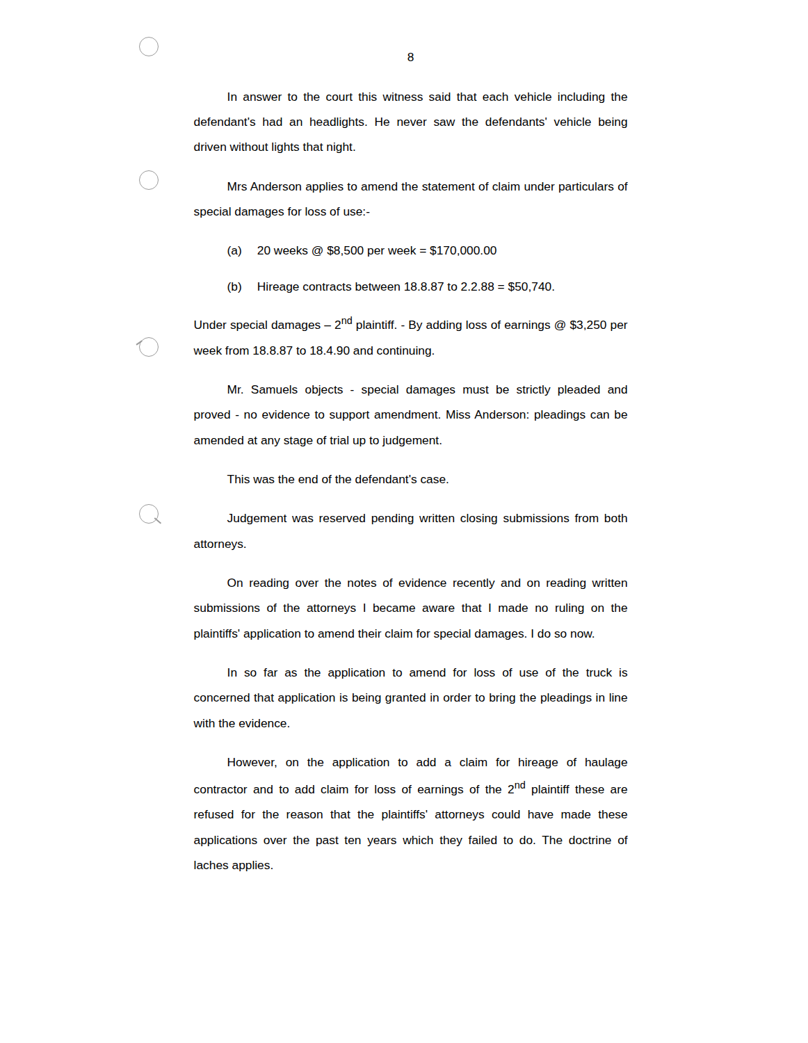8
In answer to the court this witness said that each vehicle including the defendant's had an headlights. He never saw the defendants' vehicle being driven without lights that night.
Mrs Anderson applies to amend the statement of claim under particulars of special damages for loss of use:-
(a) 20 weeks @ $8,500 per week = $170,000.00
(b) Hireage contracts between 18.8.87 to 2.2.88 = $50,740.
Under special damages – 2nd plaintiff. - By adding loss of earnings @ $3,250 per week from 18.8.87 to 18.4.90 and continuing.
Mr. Samuels objects - special damages must be strictly pleaded and proved - no evidence to support amendment. Miss Anderson: pleadings can be amended at any stage of trial up to judgement.
This was the end of the defendant's case.
Judgement was reserved pending written closing submissions from both attorneys.
On reading over the notes of evidence recently and on reading written submissions of the attorneys I became aware that I made no ruling on the plaintiffs' application to amend their claim for special damages. I do so now.
In so far as the application to amend for loss of use of the truck is concerned that application is being granted in order to bring the pleadings in line with the evidence.
However, on the application to add a claim for hireage of haulage contractor and to add claim for loss of earnings of the 2nd plaintiff these are refused for the reason that the plaintiffs' attorneys could have made these applications over the past ten years which they failed to do. The doctrine of laches applies.